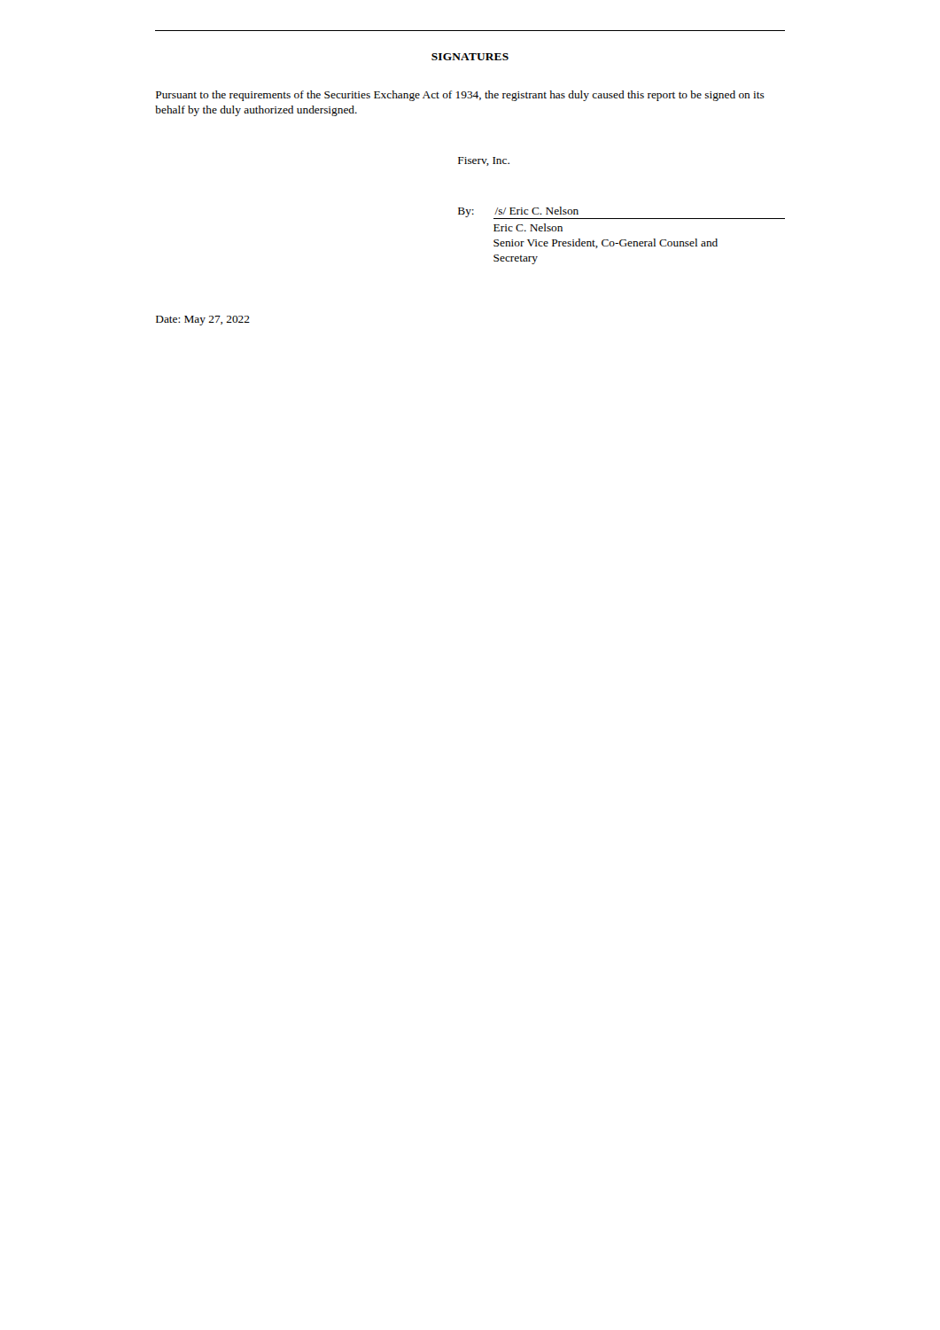SIGNATURES
Pursuant to the requirements of the Securities Exchange Act of 1934, the registrant has duly caused this report to be signed on its behalf by the duly authorized undersigned.
Fiserv, Inc.
| By: | /s/ Eric C. Nelson |
Eric C. Nelson
Senior Vice President, Co-General Counsel and
Secretary
Date: May 27, 2022